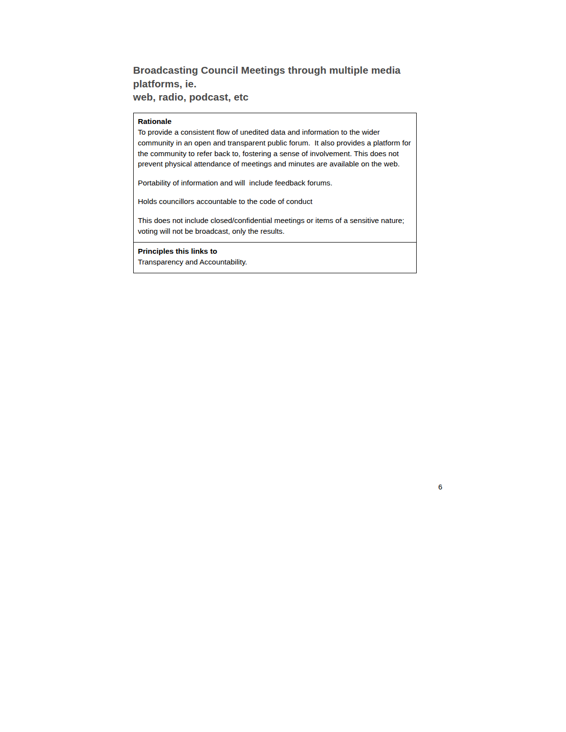Broadcasting Council Meetings through multiple media platforms, ie.
web, radio, podcast, etc
| Rationale To provide a consistent flow of unedited data and information to the wider community in an open and transparent public forum. It also provides a platform for the community to refer back to, fostering a sense of involvement. This does not prevent physical attendance of meetings and minutes are available on the web. Portability of information and will include feedback forums. Holds councillors accountable to the code of conduct This does not include closed/confidential meetings or items of a sensitive nature; voting will not be broadcast, only the results. |
| Principles this links to Transparency and Accountability. |
6